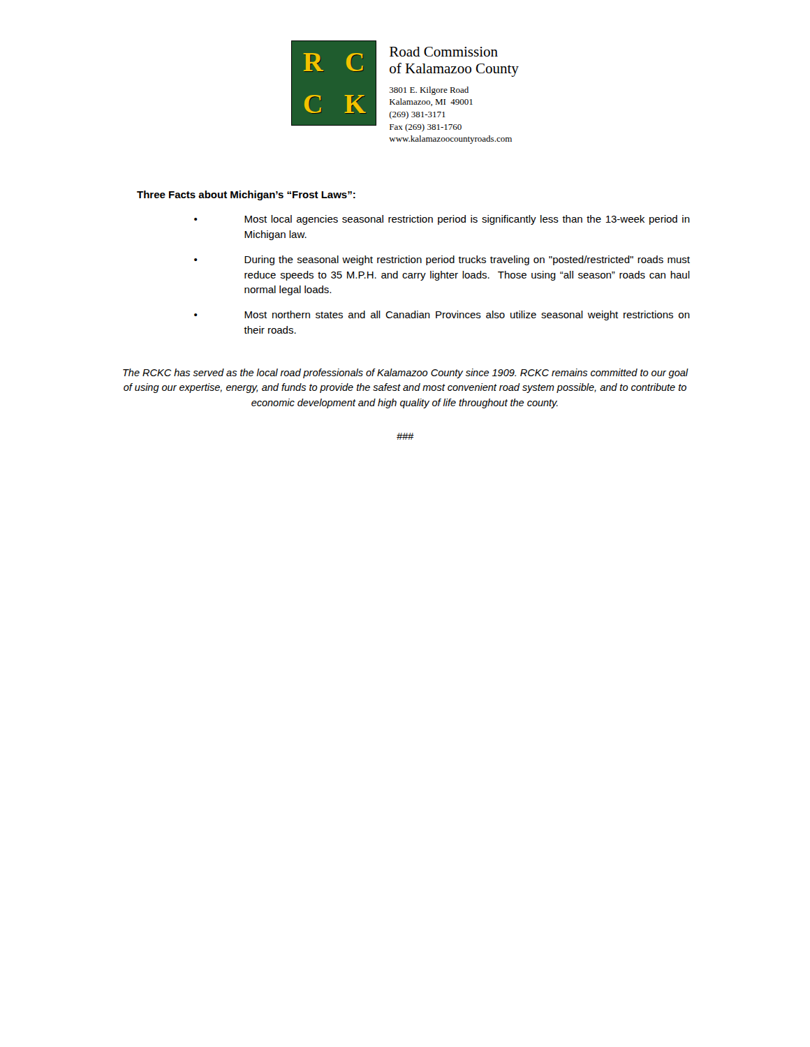RC CK
Road Commission
of Kalamazoo County
3801 E. Kilgore Road
Kalamazoo, MI 49001
(269) 381-3171
Fax (269) 381-1760
www.kalamazoocountyroads.com
Three Facts about Michigan’s “Frost Laws”:
Most local agencies seasonal restriction period is significantly less than the 13-week period in Michigan law.
During the seasonal weight restriction period trucks traveling on "posted/restricted" roads must reduce speeds to 35 M.P.H. and carry lighter loads. Those using “all season” roads can haul normal legal loads.
Most northern states and all Canadian Provinces also utilize seasonal weight restrictions on their roads.
The RCKC has served as the local road professionals of Kalamazoo County since 1909. RCKC remains committed to our goal of using our expertise, energy, and funds to provide the safest and most convenient road system possible, and to contribute to economic development and high quality of life throughout the county.
###